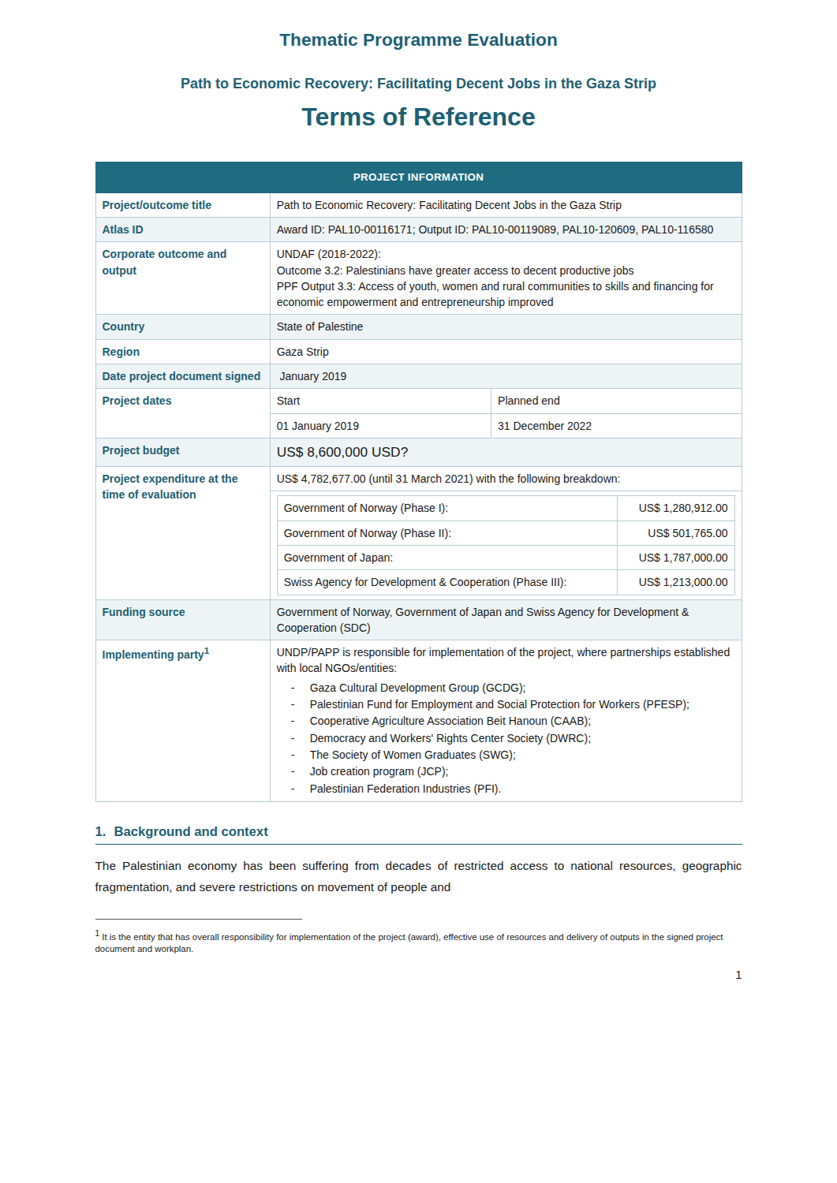Thematic Programme Evaluation
Path to Economic Recovery: Facilitating Decent Jobs in the Gaza Strip
Terms of Reference
| PROJECT INFORMATION |
| --- |
| Project/outcome title | Path to Economic Recovery: Facilitating Decent Jobs in the Gaza Strip |
| Atlas ID | Award ID: PAL10-00116171; Output ID: PAL10-00119089, PAL10-120609, PAL10-116580 |
| Corporate outcome and output | UNDAF (2018-2022): Outcome 3.2: Palestinians have greater access to decent productive jobs PPF Output 3.3: Access of youth, women and rural communities to skills and financing for economic empowerment and entrepreneurship improved |
| Country | State of Palestine |
| Region | Gaza Strip |
| Date project document signed | January 2019 |
| Project dates | Start | Planned end |
| 01 January 2019 | 31 December 2022 |
| Project budget | US$ 8,600,000 USD? |
| Project expenditure at the time of evaluation | US$ 4,782,677.00 (until 31 March 2021) with the following breakdown: |
| / Government of Norway (Phase I): / US$ 1,280,912.00 / / Government of Norway (Phase II): / US$ 501,765.00 / / Government of Japan: / US$ 1,787,000.00 / / Swiss Agency for Development & Cooperation (Phase III): / US$ 1,213,000.00 / |
| Funding source | Government of Norway, Government of Japan and Swiss Agency for Development & Cooperation (SDC) |
| Implementing party 1 | UNDP/PAPP is responsible for implementation of the project, where partnerships established with local NGOs/entities: Gaza Cultural Development Group (GCDG); Palestinian Fund for Employment and Social Protection for Workers (PFESP); Cooperative Agriculture Association Beit Hanoun (CAAB); Democracy and Workers' Rights Center Society (DWRC); The Society of Women Graduates (SWG); Job creation program (JCP); Palestinian Federation Industries (PFI). |
1. Background and context
The Palestinian economy has been suffering from decades of restricted access to national resources, geographic fragmentation, and severe restrictions on movement of people and
1 It is the entity that has overall responsibility for implementation of the project (award), effective use of resources and delivery of outputs in the signed project document and workplan.
1